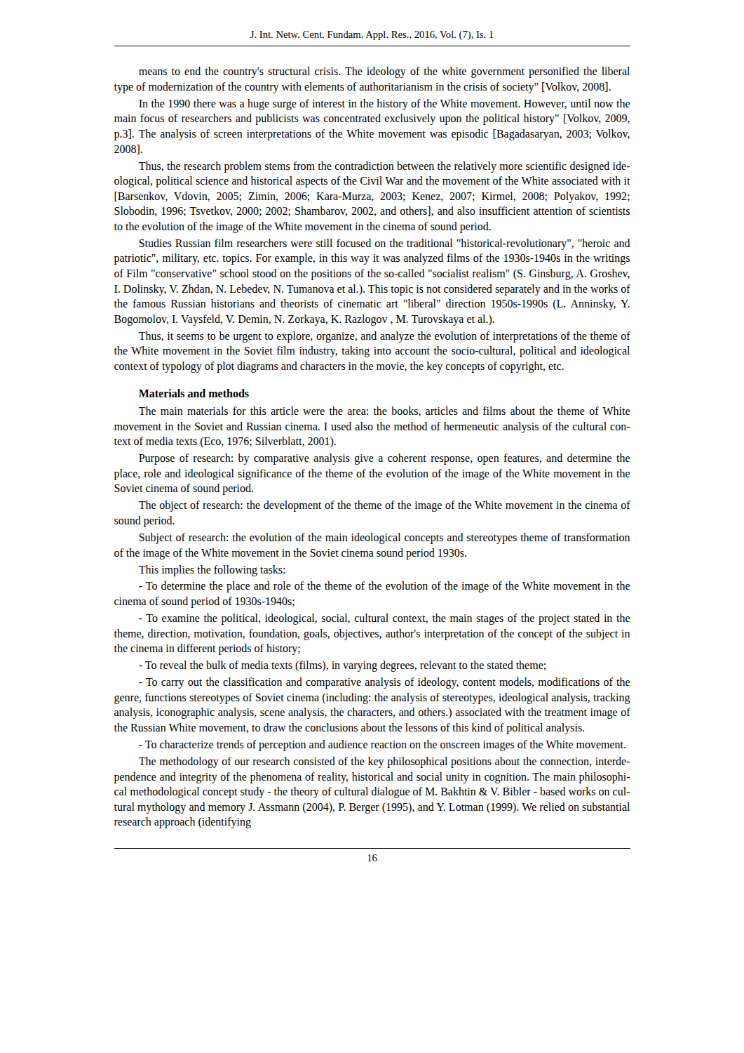J. Int. Netw. Cent. Fundam. Appl. Res., 2016, Vol. (7), Is. 1
means to end the country's structural crisis. The ideology of the white government personified the liberal type of modernization of the country with elements of authoritarianism in the crisis of society" [Volkov, 2008].
In the 1990 there was a huge surge of interest in the history of the White movement. However, until now the main focus of researchers and publicists was concentrated exclusively upon the political history" [Volkov, 2009, p.3]. The analysis of screen interpretations of the White movement was episodic [Bagadasaryan, 2003; Volkov, 2008].
Thus, the research problem stems from the contradiction between the relatively more scientific designed ideological, political science and historical aspects of the Civil War and the movement of the White associated with it [Barsenkov, Vdovin, 2005; Zimin, 2006; Kara-Murza, 2003; Kenez, 2007; Kirmel, 2008; Polyakov, 1992; Slobodin, 1996; Tsvetkov, 2000; 2002; Shambarov, 2002, and others], and also insufficient attention of scientists to the evolution of the image of the White movement in the cinema of sound period.
Studies Russian film researchers were still focused on the traditional "historical-revolutionary", "heroic and patriotic", military, etc. topics. For example, in this way it was analyzed films of the 1930s-1940s in the writings of Film "conservative" school stood on the positions of the so-called "socialist realism" (S. Ginsburg, A. Groshev, I. Dolinsky, V. Zhdan, N. Lebedev, N. Tumanova et al.). This topic is not considered separately and in the works of the famous Russian historians and theorists of cinematic art "liberal" direction 1950s-1990s (L. Anninsky, Y. Bogomolov, I. Vaysfeld, V. Demin, N. Zorkaya, K. Razlogov , M. Turovskaya et al.).
Thus, it seems to be urgent to explore, organize, and analyze the evolution of interpretations of the theme of the White movement in the Soviet film industry, taking into account the socio-cultural, political and ideological context of typology of plot diagrams and characters in the movie, the key concepts of copyright, etc.
Materials and methods
The main materials for this article were the area: the books, articles and films about the theme of White movement in the Soviet and Russian cinema. I used also the method of hermeneutic analysis of the cultural context of media texts (Eco, 1976; Silverblatt, 2001).
Purpose of research: by comparative analysis give a coherent response, open features, and determine the place, role and ideological significance of the theme of the evolution of the image of the White movement in the Soviet cinema of sound period.
The object of research: the development of the theme of the image of the White movement in the cinema of sound period.
Subject of research: the evolution of the main ideological concepts and stereotypes theme of transformation of the image of the White movement in the Soviet cinema sound period 1930s.
This implies the following tasks:
- To determine the place and role of the theme of the evolution of the image of the White movement in the cinema of sound period of 1930s-1940s;
- To examine the political, ideological, social, cultural context, the main stages of the project stated in the theme, direction, motivation, foundation, goals, objectives, author's interpretation of the concept of the subject in the cinema in different periods of history;
- To reveal the bulk of media texts (films), in varying degrees, relevant to the stated theme;
- To carry out the classification and comparative analysis of ideology, content models, modifications of the genre, functions stereotypes of Soviet cinema (including: the analysis of stereotypes, ideological analysis, tracking analysis, iconographic analysis, scene analysis, the characters, and others.) associated with the treatment image of the Russian White movement, to draw the conclusions about the lessons of this kind of political analysis.
- To characterize trends of perception and audience reaction on the onscreen images of the White movement.
The methodology of our research consisted of the key philosophical positions about the connection, interdependence and integrity of the phenomena of reality, historical and social unity in cognition. The main philosophical methodological concept study - the theory of cultural dialogue of M. Bakhtin & V. Bibler - based works on cultural mythology and memory J. Assmann (2004), P. Berger (1995), and Y. Lotman (1999). We relied on substantial research approach (identifying
16